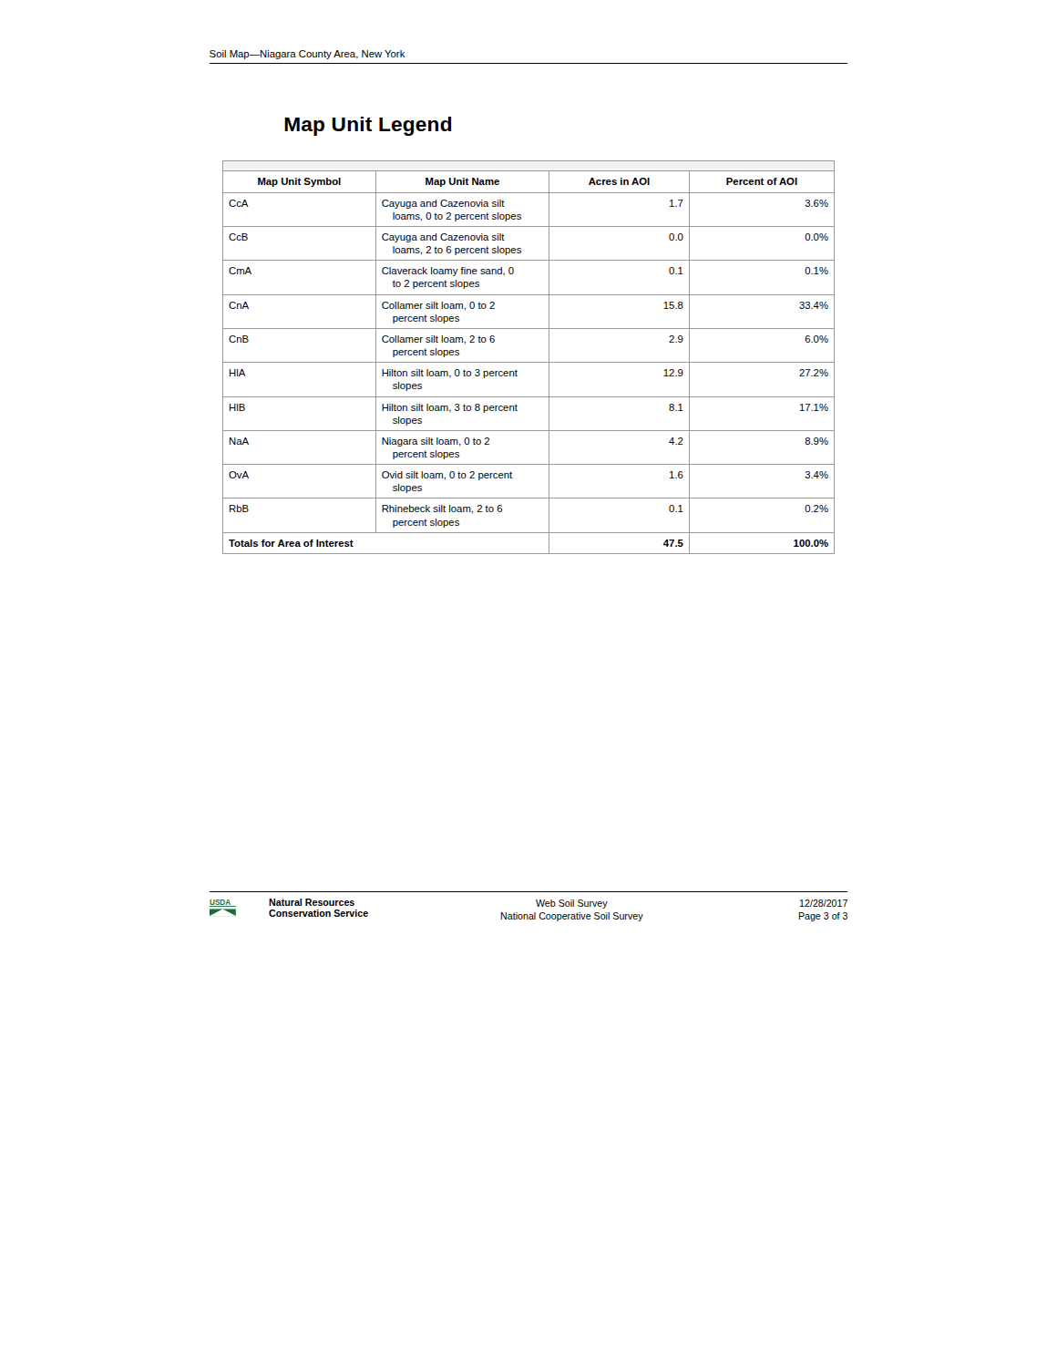Soil Map—Niagara County Area, New York
Map Unit Legend
| Map Unit Symbol | Map Unit Name | Acres in AOI | Percent of AOI |
| --- | --- | --- | --- |
| CcA | Cayuga and Cazenovia silt loams, 0 to 2 percent slopes | 1.7 | 3.6% |
| CcB | Cayuga and Cazenovia silt loams, 2 to 6 percent slopes | 0.0 | 0.0% |
| CmA | Claverack loamy fine sand, 0 to 2 percent slopes | 0.1 | 0.1% |
| CnA | Collamer silt loam, 0 to 2 percent slopes | 15.8 | 33.4% |
| CnB | Collamer silt loam, 2 to 6 percent slopes | 2.9 | 6.0% |
| HlA | Hilton silt loam, 0 to 3 percent slopes | 12.9 | 27.2% |
| HlB | Hilton silt loam, 3 to 8 percent slopes | 8.1 | 17.1% |
| NaA | Niagara silt loam, 0 to 2 percent slopes | 4.2 | 8.9% |
| OvA | Ovid silt loam, 0 to 2 percent slopes | 1.6 | 3.4% |
| RbB | Rhinebeck silt loam, 2 to 6 percent slopes | 0.1 | 0.2% |
| Totals for Area of Interest | 47.5 | 100.0% |
| USDA | Natural Resources Conservation Service | Web Soil Survey National Cooperative Soil Survey | 12/28/2017 Page 3 of 3 |